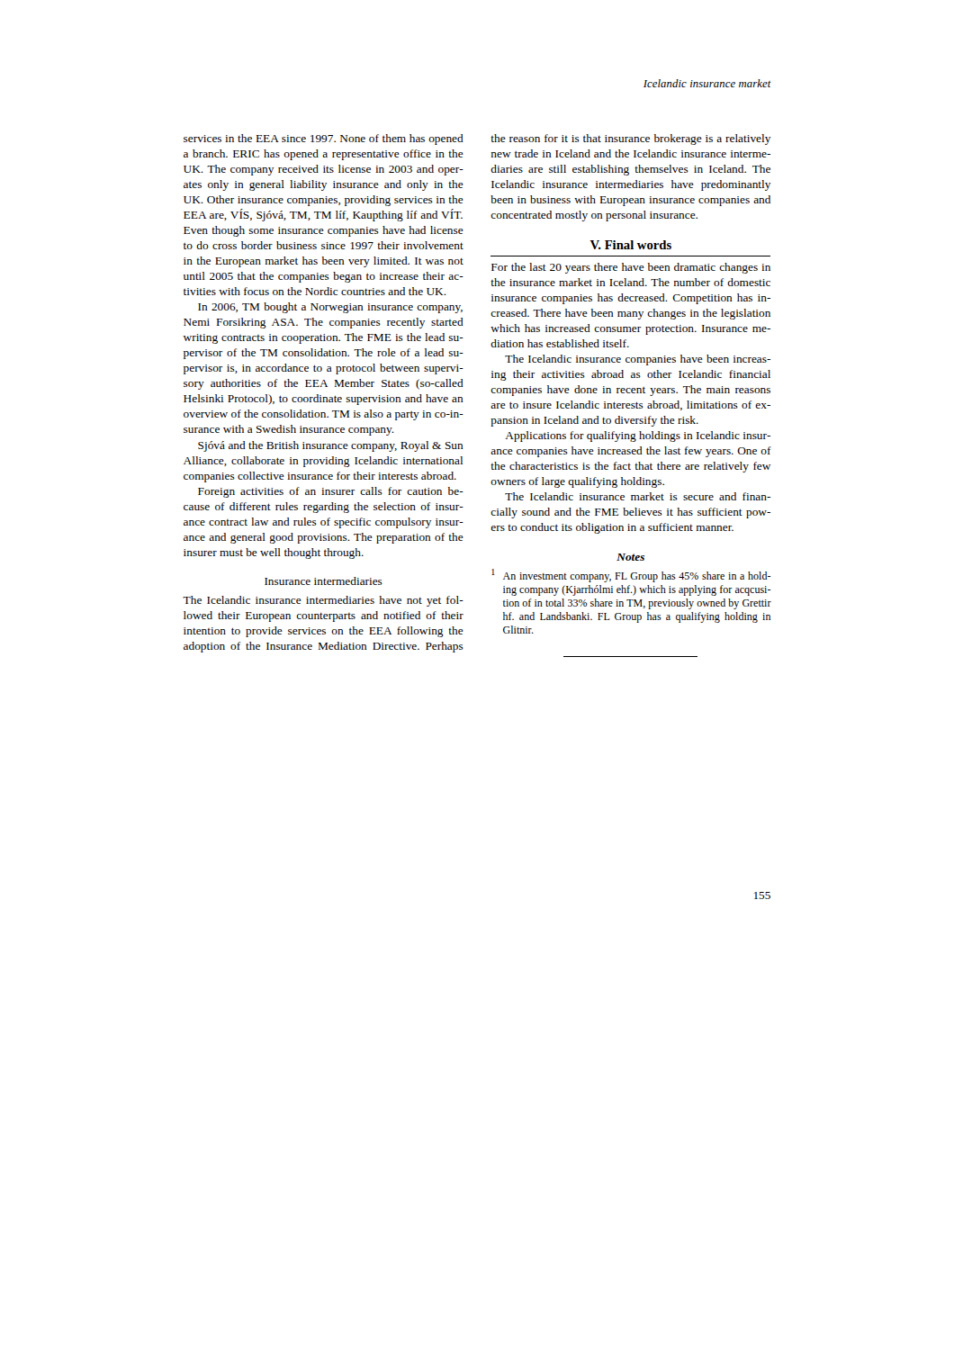Icelandic insurance market
services in the EEA since 1997. None of them has opened a branch. ERIC has opened a representative office in the UK. The company received its license in 2003 and operates only in general liability insurance and only in the UK. Other insurance companies, providing services in the EEA are, VÍS, Sjóvá, TM, TM líf, Kaupthing líf and VÍT. Even though some insurance companies have had license to do cross border business since 1997 their involvement in the European market has been very limited. It was not until 2005 that the companies began to increase their activities with focus on the Nordic countries and the UK.
In 2006, TM bought a Norwegian insurance company, Nemi Forsikring ASA. The companies recently started writing contracts in cooperation. The FME is the lead supervisor of the TM consolidation. The role of a lead supervisor is, in accordance to a protocol between supervisory authorities of the EEA Member States (so-called Helsinki Protocol), to coordinate supervision and have an overview of the consolidation. TM is also a party in co-insurance with a Swedish insurance company.
Sjóvá and the British insurance company, Royal & Sun Alliance, collaborate in providing Icelandic international companies collective insurance for their interests abroad.
Foreign activities of an insurer calls for caution because of different rules regarding the selection of insurance contract law and rules of specific compulsory insurance and general good provisions. The preparation of the insurer must be well thought through.
Insurance intermediaries
The Icelandic insurance intermediaries have not yet followed their European counterparts and notified of their intention to provide services on the EEA following the adoption of the Insurance Mediation Directive. Perhaps the reason for it is that insurance brokerage is a relatively new trade in Iceland and the Icelandic insurance intermediaries are still establishing themselves in Iceland. The Icelandic insurance intermediaries have predominantly been in business with European insurance companies and concentrated mostly on personal insurance.
V. Final words
For the last 20 years there have been dramatic changes in the insurance market in Iceland. The number of domestic insurance companies has decreased. Competition has increased. There have been many changes in the legislation which has increased consumer protection. Insurance mediation has established itself.
The Icelandic insurance companies have been increasing their activities abroad as other Icelandic financial companies have done in recent years. The main reasons are to insure Icelandic interests abroad, limitations of expansion in Iceland and to diversify the risk.
Applications for qualifying holdings in Icelandic insurance companies have increased the last few years. One of the characteristics is the fact that there are relatively few owners of large qualifying holdings.
The Icelandic insurance market is secure and financially sound and the FME believes it has sufficient powers to conduct its obligation in a sufficient manner.
Notes
1 An investment company, FL Group has 45% share in a holding company (Kjarrhólmi ehf.) which is applying for acqcusition of in total 33% share in TM, previously owned by Grettir hf. and Landsbanki. FL Group has a qualifying holding in Glitnir.
155